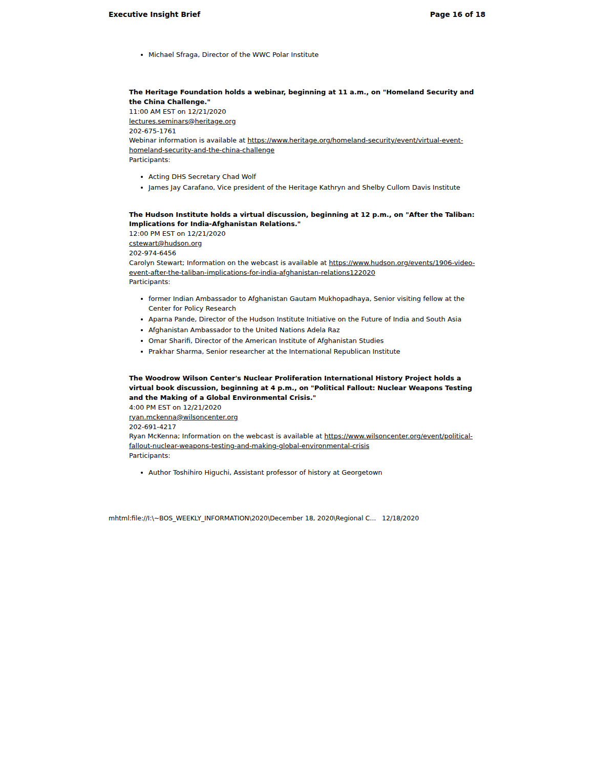Executive Insight Brief Page 16 of 18
Michael Sfraga, Director of the WWC Polar Institute
The Heritage Foundation holds a webinar, beginning at 11 a.m., on "Homeland Security and the China Challenge."
11:00 AM EST on 12/21/2020
lectures.seminars@heritage.org
202-675-1761
Webinar information is available at https://www.heritage.org/homeland-security/event/virtual-event-homeland-security-and-the-china-challenge
Participants:
Acting DHS Secretary Chad Wolf
James Jay Carafano, Vice president of the Heritage Kathryn and Shelby Cullom Davis Institute
The Hudson Institute holds a virtual discussion, beginning at 12 p.m., on "After the Taliban: Implications for India-Afghanistan Relations."
12:00 PM EST on 12/21/2020
cstewart@hudson.org
202-974-6456
Carolyn Stewart; Information on the webcast is available at https://www.hudson.org/events/1906-video-event-after-the-taliban-implications-for-india-afghanistan-relations122020
Participants:
former Indian Ambassador to Afghanistan Gautam Mukhopadhaya, Senior visiting fellow at the Center for Policy Research
Aparna Pande, Director of the Hudson Institute Initiative on the Future of India and South Asia
Afghanistan Ambassador to the United Nations Adela Raz
Omar Sharifi, Director of the American Institute of Afghanistan Studies
Prakhar Sharma, Senior researcher at the International Republican Institute
The Woodrow Wilson Center's Nuclear Proliferation International History Project holds a virtual book discussion, beginning at 4 p.m., on "Political Fallout: Nuclear Weapons Testing and the Making of a Global Environmental Crisis."
4:00 PM EST on 12/21/2020
ryan.mckenna@wilsoncenter.org
202-691-4217
Ryan McKenna; Information on the webcast is available at https://www.wilsoncenter.org/event/political-fallout-nuclear-weapons-testing-and-making-global-environmental-crisis
Participants:
Author Toshihiro Higuchi, Assistant professor of history at Georgetown
mhtml:file://I:\~BOS_WEEKLY_INFORMATION\2020\December 18, 2020\Regional C... 12/18/2020